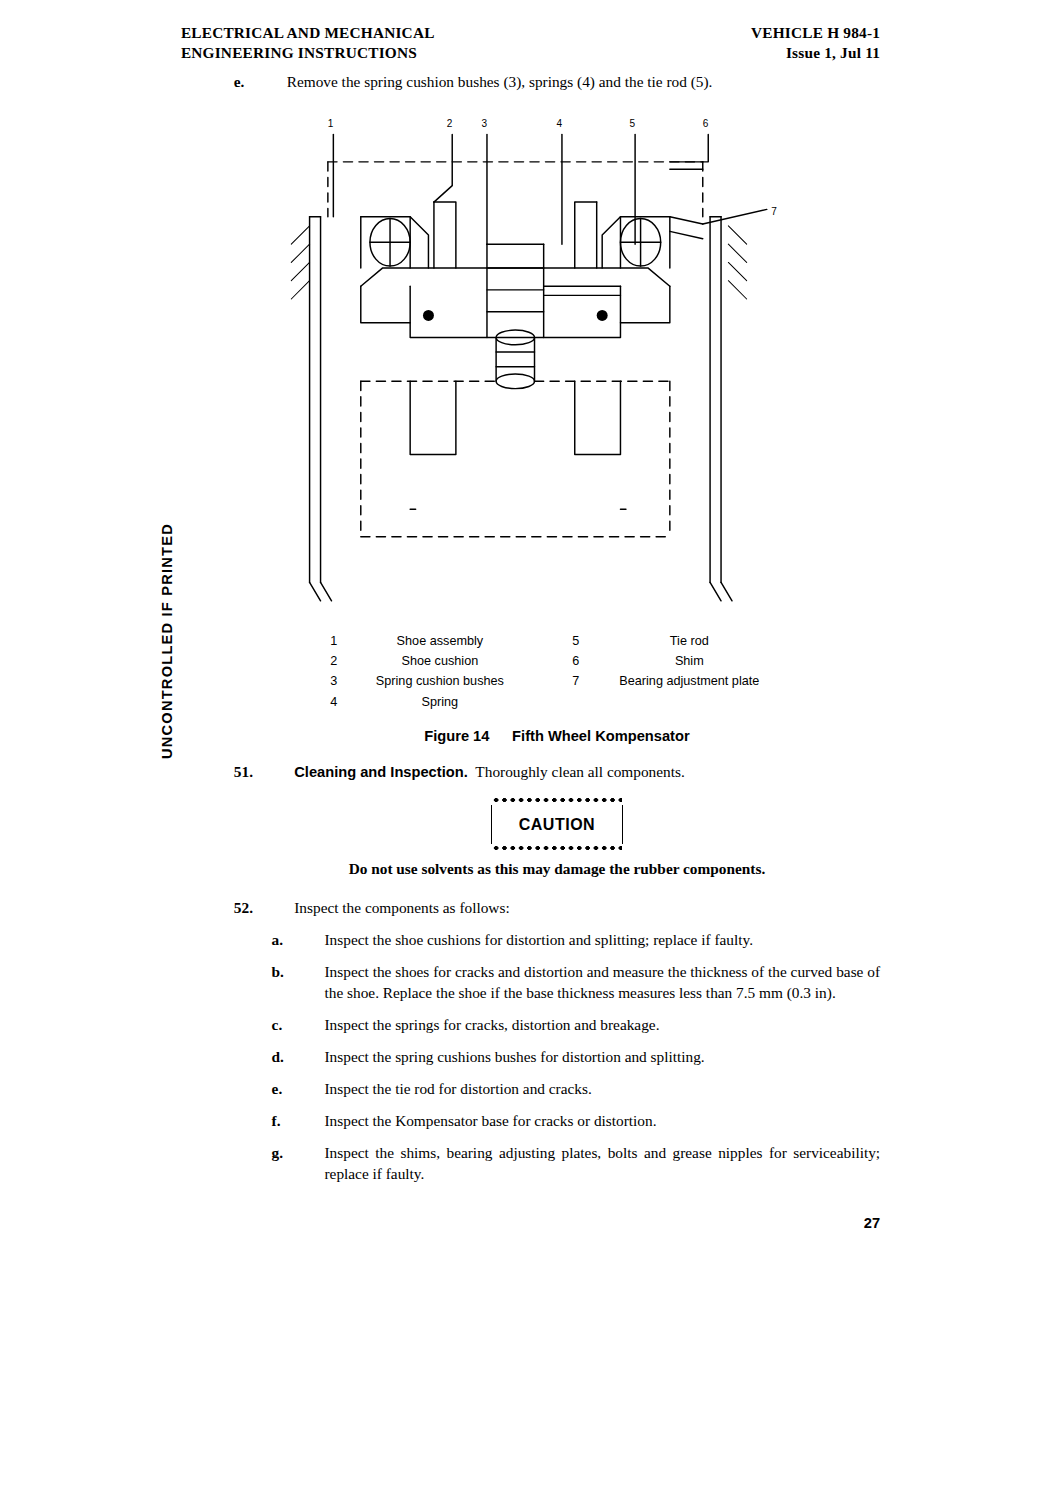UNCONTROLLED IF PRINTED
ELECTRICAL AND MECHANICALENGINEERING INSTRUCTIONS
VEHICLE H 984-1Issue 1, Jul 11
e.
Remove the spring cushion bushes (3), springs (4) and the tie rod (5).
1 2 3 4 5 6 7
| 1 | Shoe assembly | | 5 | Tie rod |
| 2 | Shoe cushion | | 6 | Shim |
| 3 | Spring cushion bushes | | 7 | Bearing adjustment plate |
| 4 | Spring | | | |
Figure 14 Fifth Wheel Kompensator
51.
Cleaning and Inspection. Thoroughly clean all components.
CAUTION
Do not use solvents as this may damage the rubber components.
52.
Inspect the components as follows:
a.
Inspect the shoe cushions for distortion and splitting; replace if faulty.
b.
Inspect the shoes for cracks and distortion and measure the thickness of the curved base of the shoe. Replace the shoe if the base thickness measures less than 7.5 mm (0.3 in).
c.
Inspect the springs for cracks, distortion and breakage.
d.
Inspect the spring cushions bushes for distortion and splitting.
e.
Inspect the tie rod for distortion and cracks.
f.
Inspect the Kompensator base for cracks or distortion.
g.
Inspect the shims, bearing adjusting plates, bolts and grease nipples for serviceability; replace if faulty.
27